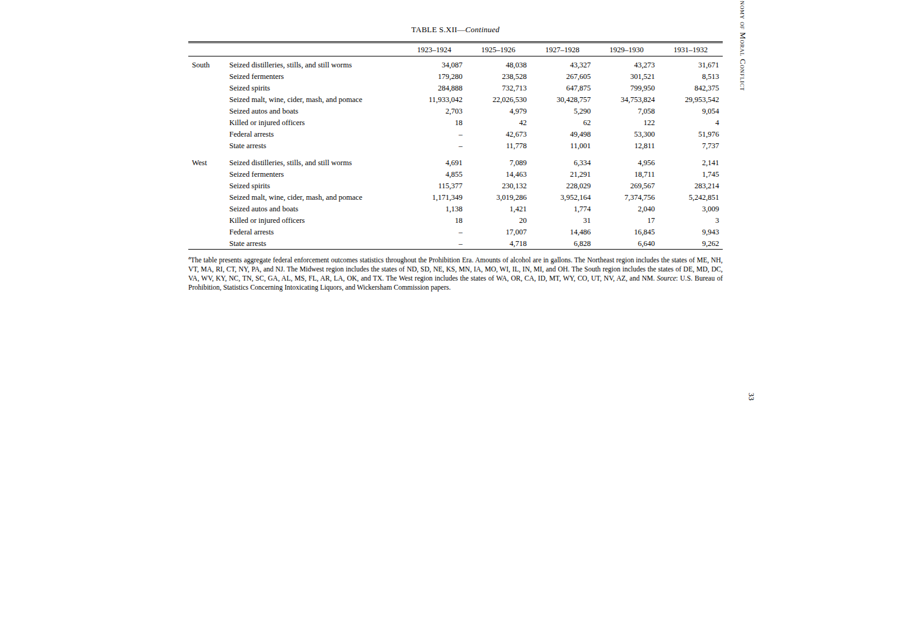Political Economy of Moral Conflict
33
TABLE S.XII—Continued
| | | 1923–1924 | 1925–1926 | 1927–1928 | 1929–1930 | 1931–1932 |
| --- | --- | --- | --- | --- | --- | --- |
| South | Seized distilleries, stills, and still worms | 34,087 | 48,038 | 43,327 | 43,273 | 31,671 |
| | Seized fermenters | 179,280 | 238,528 | 267,605 | 301,521 | 8,513 |
| | Seized spirits | 284,888 | 732,713 | 647,875 | 799,950 | 842,375 |
| | Seized malt, wine, cider, mash, and pomace | 11,933,042 | 22,026,530 | 30,428,757 | 34,753,824 | 29,953,542 |
| | Seized autos and boats | 2,703 | 4,979 | 5,290 | 7,058 | 9,054 |
| | Killed or injured officers | 18 | 42 | 62 | 122 | 4 |
| | Federal arrests | – | 42,673 | 49,498 | 53,300 | 51,976 |
| | State arrests | – | 11,778 | 11,001 | 12,811 | 7,737 |
| West | Seized distilleries, stills, and still worms | 4,691 | 7,089 | 6,334 | 4,956 | 2,141 |
| | Seized fermenters | 4,855 | 14,463 | 21,291 | 18,711 | 1,745 |
| | Seized spirits | 115,377 | 230,132 | 228,029 | 269,567 | 283,214 |
| | Seized malt, wine, cider, mash, and pomace | 1,171,349 | 3,019,286 | 3,952,164 | 7,374,756 | 5,242,851 |
| | Seized autos and boats | 1,138 | 1,421 | 1,774 | 2,040 | 3,009 |
| | Killed or injured officers | 18 | 20 | 31 | 17 | 3 |
| | Federal arrests | – | 17,007 | 14,486 | 16,845 | 9,943 |
| | State arrests | – | 4,718 | 6,828 | 6,640 | 9,262 |
aThe table presents aggregate federal enforcement outcomes statistics throughout the Prohibition Era. Amounts of alcohol are in gallons. The Northeast region includes the states of ME, NH, VT, MA, RI, CT, NY, PA, and NJ. The Midwest region includes the states of ND, SD, NE, KS, MN, IA, MO, WI, IL, IN, MI, and OH. The South region includes the states of DE, MD, DC, VA, WV, KY, NC, TN, SC, GA, AL, MS, FL, AR, LA, OK, and TX. The West region includes the states of WA, OR, CA, ID, MT, WY, CO, UT, NV, AZ, and NM. Source: U.S. Bureau of Prohibition, Statistics Concerning Intoxicating Liquors, and Wickersham Commission papers.